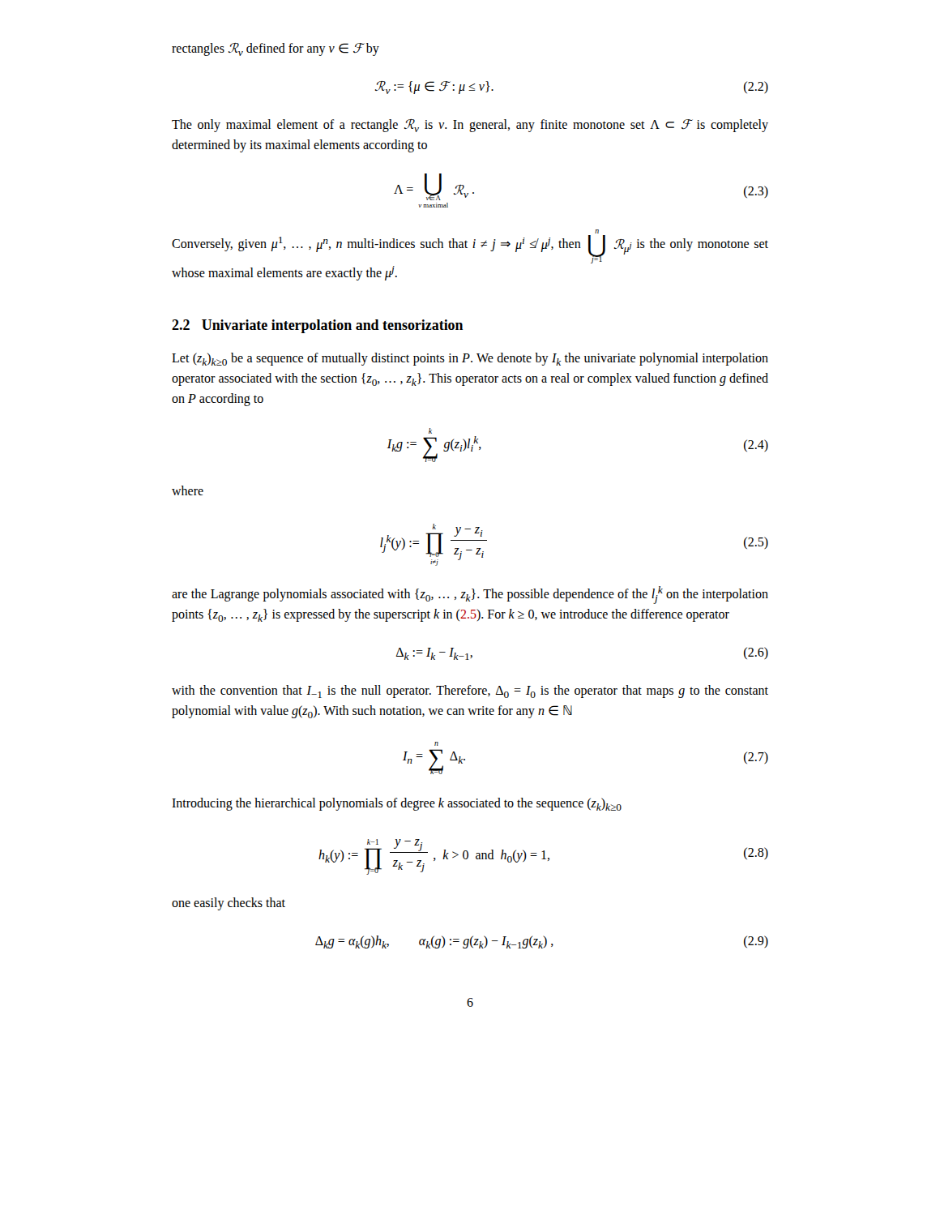rectangles ℛν defined for any ν ∈ ℱ by
ℛν := {μ ∈ ℱ : μ ≤ ν}.
(2.2)
The only maximal element of a rectangle ℛν is ν. In general, any finite monotone set Λ ⊂ ℱ is completely determined by its maximal elements according to
Λ = ⋃ ν∈Λ
ν maximal ℛν .
(2.3)
Conversely, given μ1, … , μn, n multi-indices such that i ≠ j ⇒ μi ≰ μj, then n⋃j=1 ℛμj is the only monotone set whose maximal elements are exactly the μj.
2.2 Univariate interpolation and tensorization
Let (zk)k≥0 be a sequence of mutually distinct points in P. We denote by Ik the univariate polynomial interpolation operator associated with the section {z0, … , zk}. This operator acts on a real or complex valued function g defined on P according to
Ikg := k∑i=0 g(zi)lik,
(2.4)
where
ljk(y) := k∏i=0
i≠j y − zi zj − zi
(2.5)
are the Lagrange polynomials associated with {z0, … , zk}. The possible dependence of the ljk on the interpolation points {z0, … , zk} is expressed by the superscript k in (2.5). For k ≥ 0, we introduce the difference operator
Δk := Ik − Ik−1,
(2.6)
with the convention that I−1 is the null operator. Therefore, Δ0 = I0 is the operator that maps g to the constant polynomial with value g(z0). With such notation, we can write for any n ∈ ℕ
In = n∑k=0 Δk.
(2.7)
Introducing the hierarchical polynomials of degree k associated to the sequence (zk)k≥0
hk(y) := k−1∏j=0 y − zj zk − zj , k > 0 and h0(y) = 1,
(2.8)
one easily checks that
Δkg = αk(g)hk,   αk(g) := g(zk) − Ik−1g(zk) ,
(2.9)
6